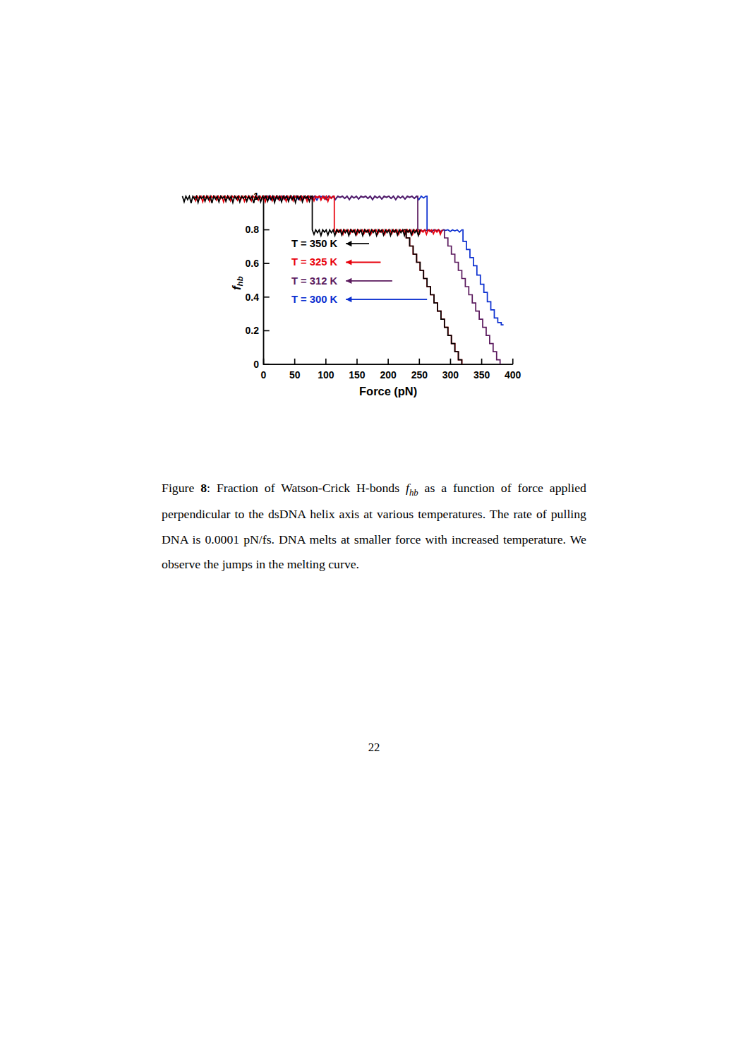0 0.2 0.4 0.6 0.8 1 0 50 100 150 200 250 300 350 400 Force (pN) fhb T = 350 K T = 325 K T = 312 K T = 300 K
Figure 8: Fraction of Watson-Crick H-bonds fhb as a function of force applied perpendicular to the dsDNA helix axis at various temperatures. The rate of pulling DNA is 0.0001 pN/fs. DNA melts at smaller force with increased temperature. We observe the jumps in the melting curve.
22